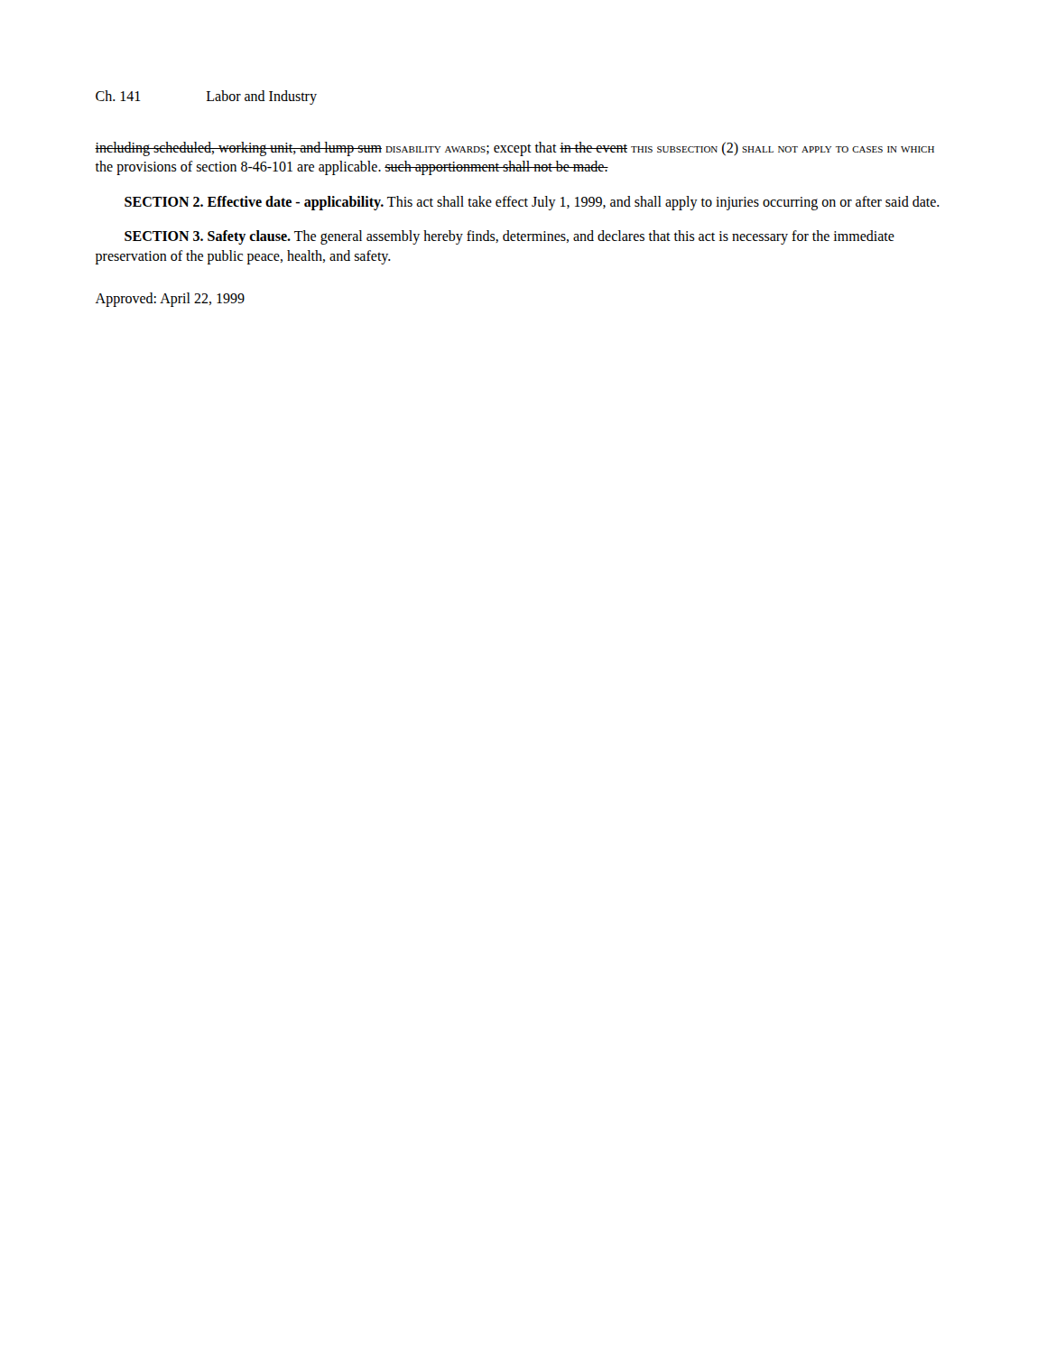Ch. 141 Labor and Industry
including scheduled, working unit, and lump sum disability awards; except that in the event this subsection (2) shall not apply to cases in which the provisions of section 8-46-101 are applicable. such apportionment shall not be made.
SECTION 2. Effective date - applicability. This act shall take effect July 1, 1999, and shall apply to injuries occurring on or after said date.
SECTION 3. Safety clause. The general assembly hereby finds, determines, and declares that this act is necessary for the immediate preservation of the public peace, health, and safety.
Approved: April 22, 1999